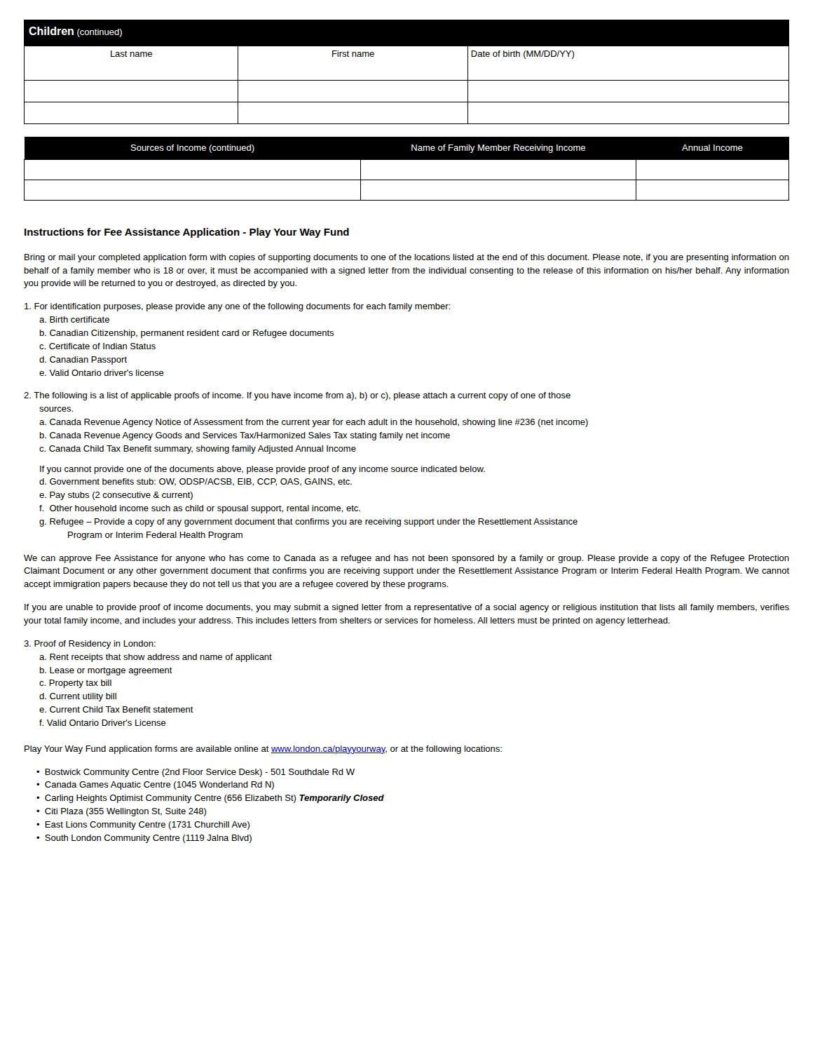| Children (continued) |
| Last name | First name | Date of birth (MM/DD/YY) |
| Sources of Income (continued) | Name of Family Member Receiving Income | Annual Income |
Instructions for Fee Assistance Application - Play Your Way Fund
Bring or mail your completed application form with copies of supporting documents to one of the locations listed at the end of this document. Please note, if you are presenting information on behalf of a family member who is 18 or over, it must be accompanied with a signed letter from the individual consenting to the release of this information on his/her behalf. Any information you provide will be returned to you or destroyed, as directed by you.
1. For identification purposes, please provide any one of the following documents for each family member:
a. Birth certificate
b. Canadian Citizenship, permanent resident card or Refugee documents
c. Certificate of Indian Status
d. Canadian Passport
e. Valid Ontario driver's license
2. The following is a list of applicable proofs of income. If you have income from a), b) or c), please attach a current copy of one of those
sources.
a. Canada Revenue Agency Notice of Assessment from the current year for each adult in the household, showing line #236 (net income)
b. Canada Revenue Agency Goods and Services Tax/Harmonized Sales Tax stating family net income
c. Canada Child Tax Benefit summary, showing family Adjusted Annual Income
If you cannot provide one of the documents above, please provide proof of any income source indicated below.
d. Government benefits stub: OW, ODSP/ACSB, EIB, CCP, OAS, GAINS, etc.
e. Pay stubs (2 consecutive & current)
f. Other household income such as child or spousal support, rental income, etc.
g. Refugee – Provide a copy of any government document that confirms you are receiving support under the Resettlement Assistance
Program or Interim Federal Health Program
We can approve Fee Assistance for anyone who has come to Canada as a refugee and has not been sponsored by a family or group. Please provide a copy of the Refugee Protection Claimant Document or any other government document that confirms you are receiving support under the Resettlement Assistance Program or Interim Federal Health Program. We cannot accept immigration papers because they do not tell us that you are a refugee covered by these programs.
If you are unable to provide proof of income documents, you may submit a signed letter from a representative of a social agency or religious institution that lists all family members, verifies your total family income, and includes your address. This includes letters from shelters or services for homeless. All letters must be printed on agency letterhead.
3. Proof of Residency in London:
a. Rent receipts that show address and name of applicant
b. Lease or mortgage agreement
c. Property tax bill
d. Current utility bill
e. Current Child Tax Benefit statement
f. Valid Ontario Driver's License
Play Your Way Fund application forms are available online at www.london.ca/playyourway, or at the following locations:
• Bostwick Community Centre (2nd Floor Service Desk) - 501 Southdale Rd W
• Canada Games Aquatic Centre (1045 Wonderland Rd N)
• Carling Heights Optimist Community Centre (656 Elizabeth St) Temporarily Closed
• Citi Plaza (355 Wellington St, Suite 248)
• East Lions Community Centre (1731 Churchill Ave)
• South London Community Centre (1119 Jalna Blvd)